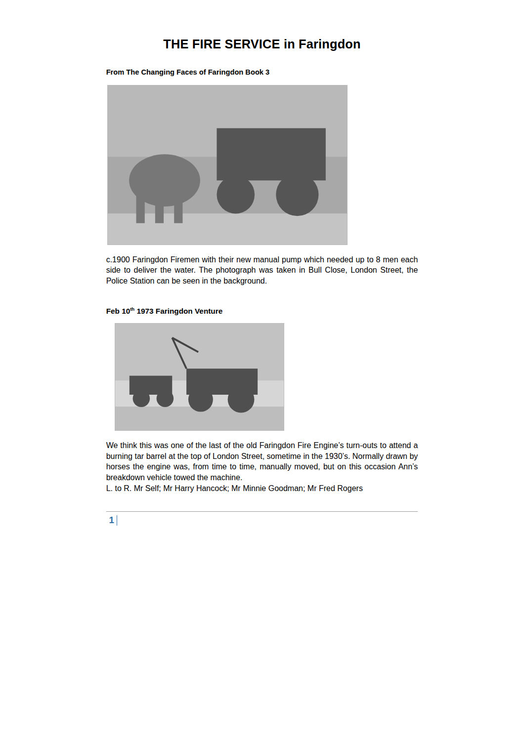THE FIRE SERVICE in Faringdon
From The Changing Faces of Faringdon Book 3
c.1900 Faringdon Firemen with their new manual pump which needed up to 8 men each side to deliver the water. The photograph was taken in Bull Close, London Street, the Police Station can be seen in the background.
Feb 10th 1973 Faringdon Venture
We think this was one of the last of the old Faringdon Fire Engine’s turn-outs to attend a burning tar barrel at the top of London Street, sometime in the 1930’s. Normally drawn by horses the engine was, from time to time, manually moved, but on this occasion Ann’s breakdown vehicle towed the machine.
L. to R. Mr Self; Mr Harry Hancock; Mr Minnie Goodman; Mr Fred Rogers
1